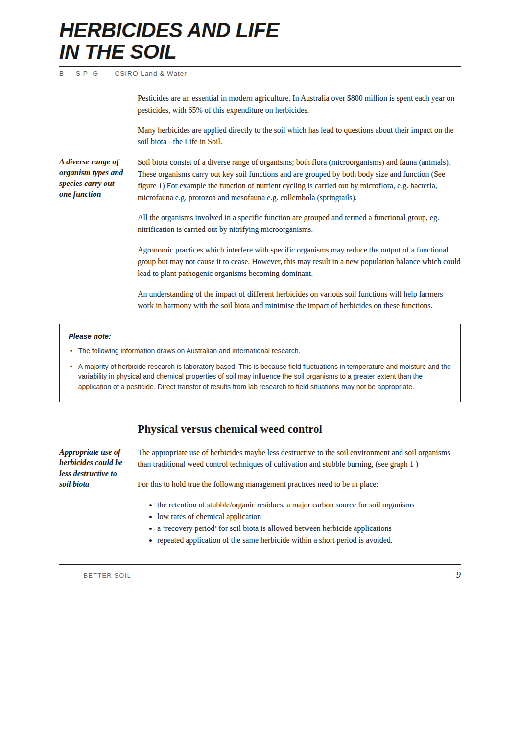HERBICIDES AND LIFE
IN THE SOIL
B S P G CSIRO Land & Water
Pesticides are an essential in modern agriculture. In Australia over $800 million is spent each year on pesticides, with 65% of this expenditure on herbicides.
Many herbicides are applied directly to the soil which has lead to questions about their impact on the soil biota - the Life in Soil.
A diverse range of organism types and species carry out one function
Soil biota consist of a diverse range of organisms; both flora (microorganisms) and fauna (animals). These organisms carry out key soil functions and are grouped by both body size and function (See figure 1) For example the function of nutrient cycling is carried out by microflora, e.g. bacteria, microfauna e.g. protozoa and mesofauna e.g. collembola (springtails).
All the organisms involved in a specific function are grouped and termed a functional group, eg. nitrification is carried out by nitrifying microorganisms.
Agronomic practices which interfere with specific organisms may reduce the output of a functional group but may not cause it to cease. However, this may result in a new population balance which could lead to plant pathogenic organisms becoming dominant.
An understanding of the impact of different herbicides on various soil functions will help farmers work in harmony with the soil biota and minimise the impact of herbicides on these functions.
Please note:
The following information draws on Australian and international research.
A majority of herbicide research is laboratory based. This is because field fluctuations in temperature and moisture and the variability in physical and chemical properties of soil may influence the soil organisms to a greater extent than the application of a pesticide. Direct transfer of results from lab research to field situations may not be appropriate.
Physical versus chemical weed control
Appropriate use of herbicides could be less destructive to soil biota
The appropriate use of herbicides maybe less destructive to the soil environment and soil organisms than traditional weed control techniques of cultivation and stubble burning, (see graph 1 )
For this to hold true the following management practices need to be in place:
the retention of stubble/organic residues, a major carbon source for soil organisms
low rates of chemical application
a ‘recovery period’ for soil biota is allowed between herbicide applications
repeated application of the same herbicide within a short period is avoided.
BETTER SOIL 9